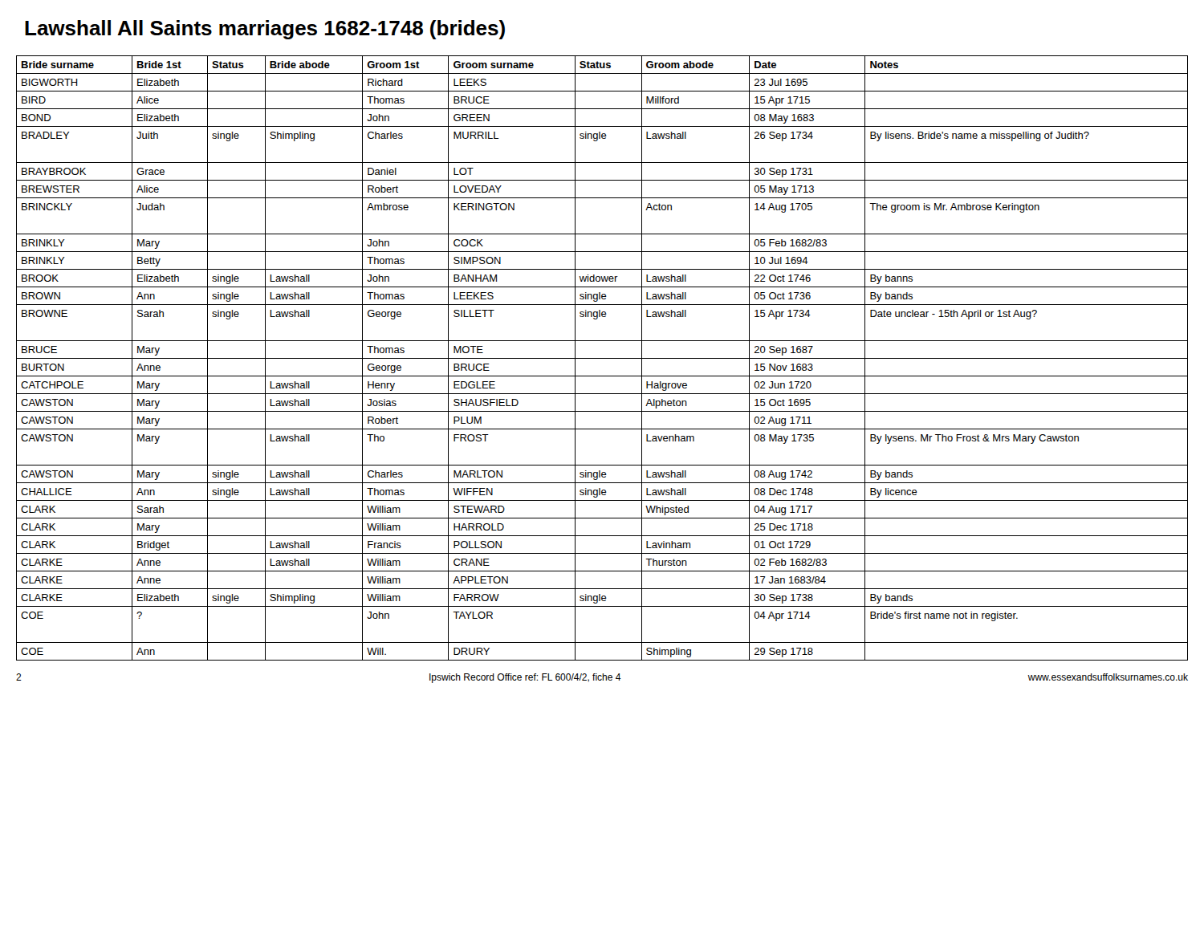Lawshall All Saints marriages 1682-1748 (brides)
| Bride surname | Bride 1st | Status | Bride abode | Groom 1st | Groom surname | Status | Groom abode | Date | Notes |
| --- | --- | --- | --- | --- | --- | --- | --- | --- | --- |
| BIGWORTH | Elizabeth | | | Richard | LEEKS | | | 23 Jul 1695 | |
| BIRD | Alice | | | Thomas | BRUCE | | Millford | 15 Apr 1715 | |
| BOND | Elizabeth | | | John | GREEN | | | 08 May 1683 | |
| BRADLEY | Juith | single | Shimpling | Charles | MURRILL | single | Lawshall | 26 Sep 1734 | By lisens. Bride's name a misspelling of Judith? |
| BRAYBROOK | Grace | | | Daniel | LOT | | | 30 Sep 1731 | |
| BREWSTER | Alice | | | Robert | LOVEDAY | | | 05 May 1713 | |
| BRINCKLY | Judah | | | Ambrose | KERINGTON | | Acton | 14 Aug 1705 | The groom is Mr. Ambrose Kerington |
| BRINKLY | Mary | | | John | COCK | | | 05 Feb 1682/83 | |
| BRINKLY | Betty | | | Thomas | SIMPSON | | | 10 Jul 1694 | |
| BROOK | Elizabeth | single | Lawshall | John | BANHAM | widower | Lawshall | 22 Oct 1746 | By banns |
| BROWN | Ann | single | Lawshall | Thomas | LEEKES | single | Lawshall | 05 Oct 1736 | By bands |
| BROWNE | Sarah | single | Lawshall | George | SILLETT | single | Lawshall | 15 Apr 1734 | Date unclear - 15th April or 1st Aug? |
| BRUCE | Mary | | | Thomas | MOTE | | | 20 Sep 1687 | |
| BURTON | Anne | | | George | BRUCE | | | 15 Nov 1683 | |
| CATCHPOLE | Mary | | Lawshall | Henry | EDGLEE | | Halgrove | 02 Jun 1720 | |
| CAWSTON | Mary | | Lawshall | Josias | SHAUSFIELD | | Alpheton | 15 Oct 1695 | |
| CAWSTON | Mary | | | Robert | PLUM | | | 02 Aug 1711 | |
| CAWSTON | Mary | | Lawshall | Tho | FROST | | Lavenham | 08 May 1735 | By lysens. Mr Tho Frost & Mrs Mary Cawston |
| CAWSTON | Mary | single | Lawshall | Charles | MARLTON | single | Lawshall | 08 Aug 1742 | By bands |
| CHALLICE | Ann | single | Lawshall | Thomas | WIFFEN | single | Lawshall | 08 Dec 1748 | By licence |
| CLARK | Sarah | | | William | STEWARD | | Whipsted | 04 Aug 1717 | |
| CLARK | Mary | | | William | HARROLD | | | 25 Dec 1718 | |
| CLARK | Bridget | | Lawshall | Francis | POLLSON | | Lavinham | 01 Oct 1729 | |
| CLARKE | Anne | | Lawshall | William | CRANE | | Thurston | 02 Feb 1682/83 | |
| CLARKE | Anne | | | William | APPLETON | | | 17 Jan 1683/84 | |
| CLARKE | Elizabeth | single | Shimpling | William | FARROW | single | | 30 Sep 1738 | By bands |
| COE | ? | | | John | TAYLOR | | | 04 Apr 1714 | Bride's first name not in register. |
| COE | Ann | | | Will. | DRURY | | Shimpling | 29 Sep 1718 | |
2
Ipswich Record Office ref: FL 600/4/2, fiche 4
www.essexandsuffolksurnames.co.uk